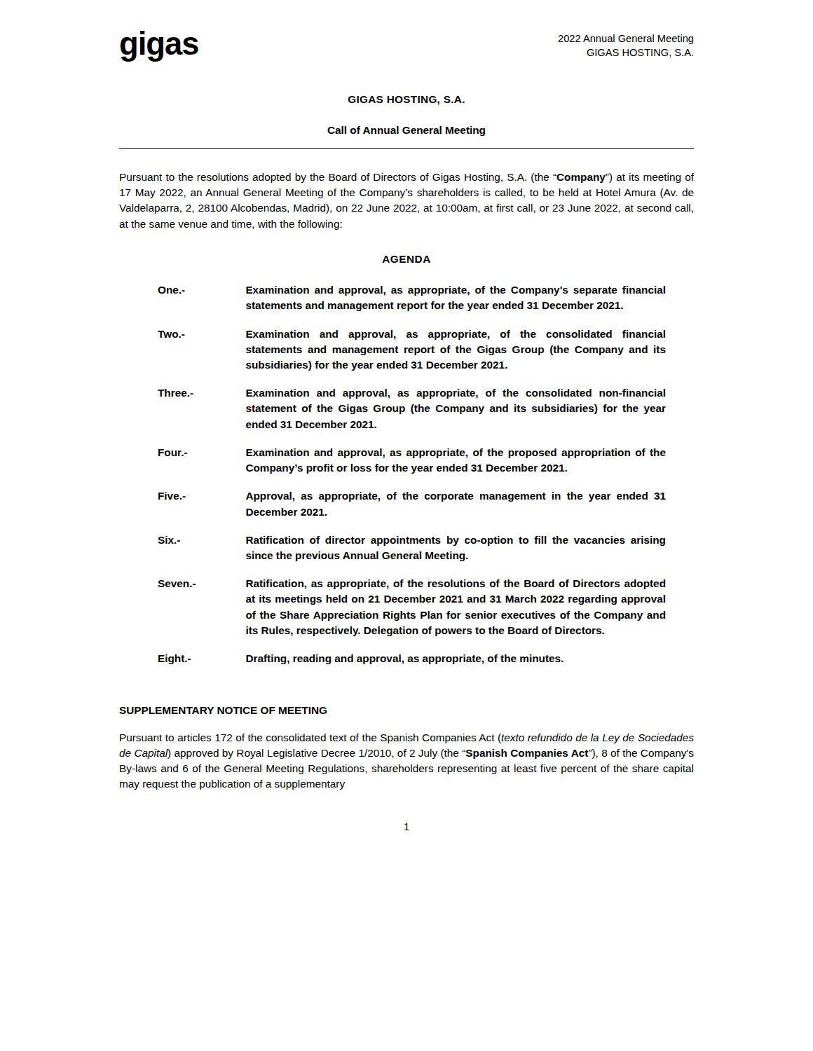gigas
2022 Annual General Meeting
GIGAS HOSTING, S.A.
GIGAS HOSTING, S.A.
Call of Annual General Meeting
Pursuant to the resolutions adopted by the Board of Directors of Gigas Hosting, S.A. (the “Company”) at its meeting of 17 May 2022, an Annual General Meeting of the Company’s shareholders is called, to be held at Hotel Amura (Av. de Valdelaparra, 2, 28100 Alcobendas, Madrid), on 22 June 2022, at 10:00am, at first call, or 23 June 2022, at second call, at the same venue and time, with the following:
AGENDA
| One.- | Examination and approval, as appropriate, of the Company's separate financial statements and management report for the year ended 31 December 2021. |
| Two.- | Examination and approval, as appropriate, of the consolidated financial statements and management report of the Gigas Group (the Company and its subsidiaries) for the year ended 31 December 2021. |
| Three.- | Examination and approval, as appropriate, of the consolidated non-financial statement of the Gigas Group (the Company and its subsidiaries) for the year ended 31 December 2021. |
| Four.- | Examination and approval, as appropriate, of the proposed appropriation of the Company’s profit or loss for the year ended 31 December 2021. |
| Five.- | Approval, as appropriate, of the corporate management in the year ended 31 December 2021. |
| Six.- | Ratification of director appointments by co-option to fill the vacancies arising since the previous Annual General Meeting. |
| Seven.- | Ratification, as appropriate, of the resolutions of the Board of Directors adopted at its meetings held on 21 December 2021 and 31 March 2022 regarding approval of the Share Appreciation Rights Plan for senior executives of the Company and its Rules, respectively. Delegation of powers to the Board of Directors. |
| Eight.- | Drafting, reading and approval, as appropriate, of the minutes. |
SUPPLEMENTARY NOTICE OF MEETING
Pursuant to articles 172 of the consolidated text of the Spanish Companies Act (texto refundido de la Ley de Sociedades de Capital) approved by Royal Legislative Decree 1/2010, of 2 July (the “Spanish Companies Act”), 8 of the Company's By-laws and 6 of the General Meeting Regulations, shareholders representing at least five percent of the share capital may request the publication of a supplementary
1